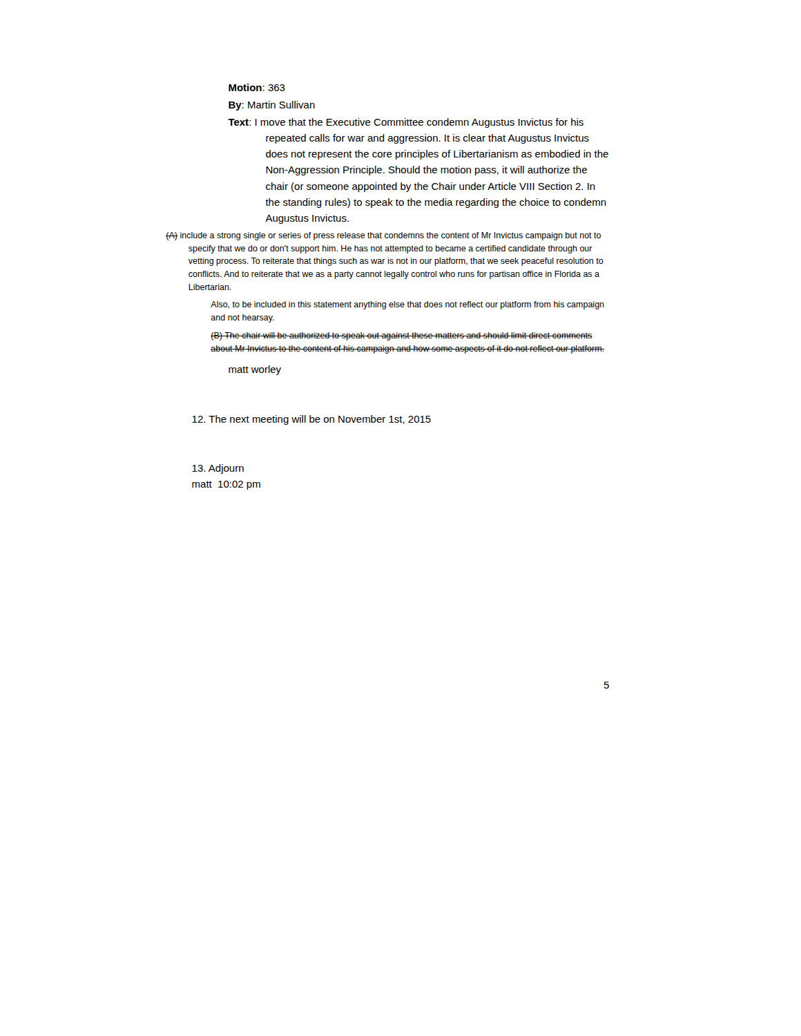Motion: 363
By: Martin Sullivan
Text: I move that the Executive Committee condemn Augustus Invictus for his repeated calls for war and aggression. It is clear that Augustus Invictus does not represent the core principles of Libertarianism as embodied in the Non-Aggression Principle. Should the motion pass, it will authorize the chair (or someone appointed by the Chair under Article VIII Section 2. In the standing rules) to speak to the media regarding the choice to condemn Augustus Invictus.
(A) include a strong single or series of press release that condemns the content of Mr Invictus campaign but not to specify that we do or don't support him. He has not attempted to became a certified candidate through our vetting process. To reiterate that things such as war is not in our platform, that we seek peaceful resolution to conflicts. And to reiterate that we as a party cannot legally control who runs for partisan office in Florida as a Libertarian.
Also, to be included in this statement anything else that does not reflect our platform from his campaign and not hearsay.
(B) The chair will be authorized to speak out against these matters and should limit direct comments about Mr Invictus to the content of his campaign and how some aspects of it do not reflect our platform.
matt worley
12. The next meeting will be on November 1st, 2015
13. Adjourn
matt 10:02 pm
5